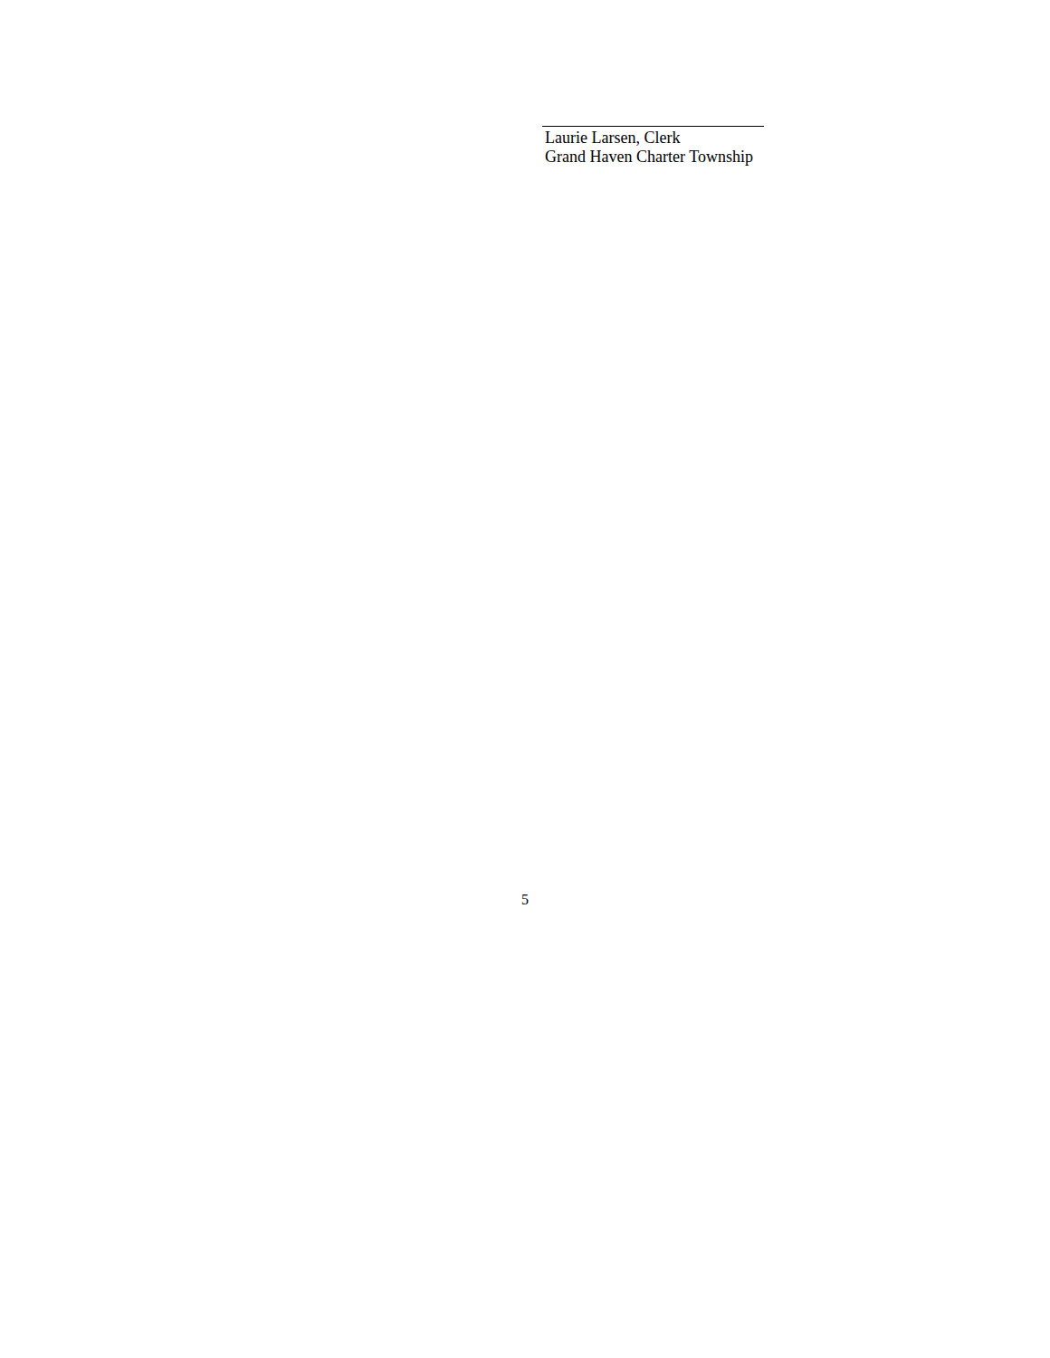Laurie Larsen, Clerk
Grand Haven Charter Township
5